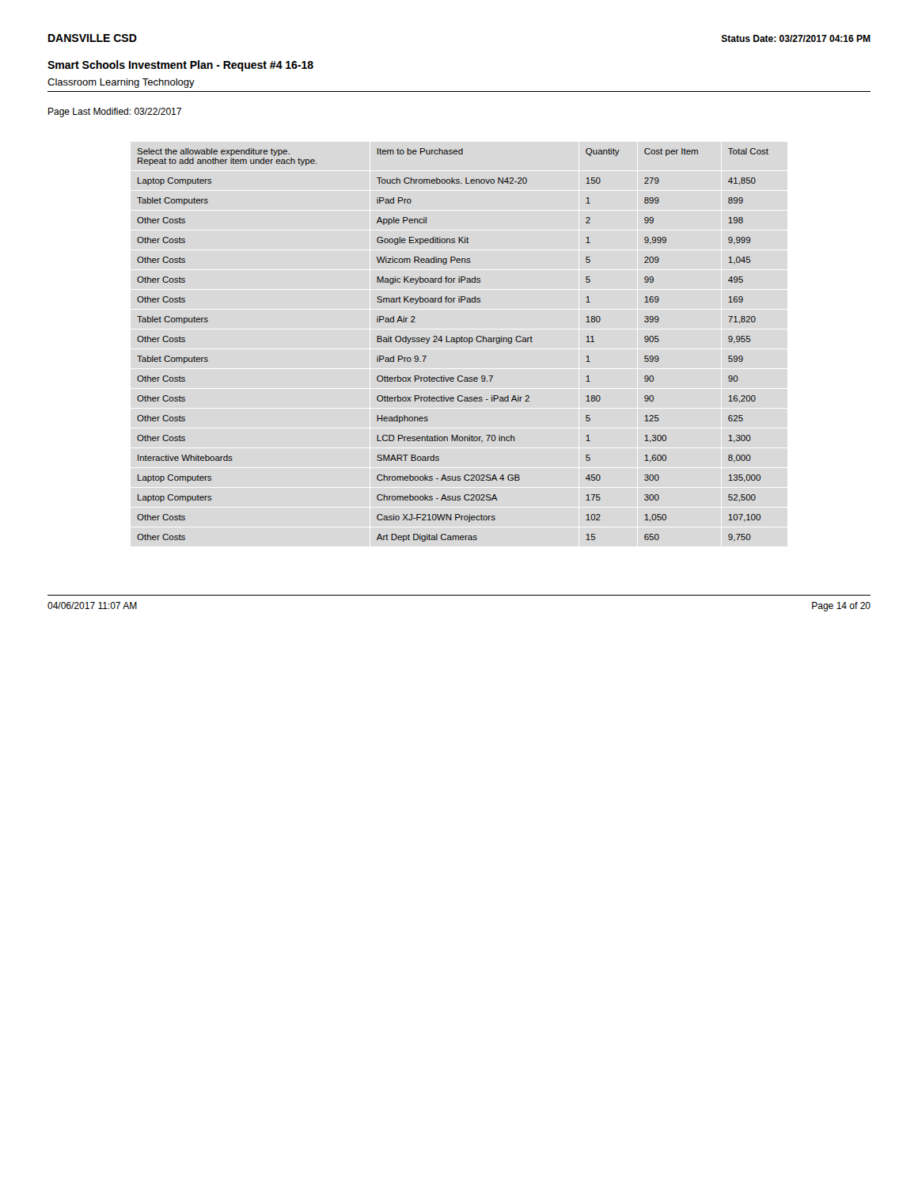DANSVILLE CSD Status Date: 03/27/2017 04:16 PM
Smart Schools Investment Plan - Request #4 16-18
Classroom Learning Technology
Page Last Modified: 03/22/2017
| Select the allowable expenditure type. Repeat to add another item under each type. | Item to be Purchased | Quantity | Cost per Item | Total Cost |
| --- | --- | --- | --- | --- |
| Laptop Computers | Touch Chromebooks. Lenovo N42-20 | 150 | 279 | 41,850 |
| Tablet Computers | iPad Pro | 1 | 899 | 899 |
| Other Costs | Apple Pencil | 2 | 99 | 198 |
| Other Costs | Google Expeditions Kit | 1 | 9,999 | 9,999 |
| Other Costs | Wizicom Reading Pens | 5 | 209 | 1,045 |
| Other Costs | Magic Keyboard for iPads | 5 | 99 | 495 |
| Other Costs | Smart Keyboard for iPads | 1 | 169 | 169 |
| Tablet Computers | iPad Air 2 | 180 | 399 | 71,820 |
| Other Costs | Bait Odyssey 24 Laptop Charging Cart | 11 | 905 | 9,955 |
| Tablet Computers | iPad Pro 9.7 | 1 | 599 | 599 |
| Other Costs | Otterbox Protective Case 9.7 | 1 | 90 | 90 |
| Other Costs | Otterbox Protective Cases - iPad Air 2 | 180 | 90 | 16,200 |
| Other Costs | Headphones | 5 | 125 | 625 |
| Other Costs | LCD Presentation Monitor, 70 inch | 1 | 1,300 | 1,300 |
| Interactive Whiteboards | SMART Boards | 5 | 1,600 | 8,000 |
| Laptop Computers | Chromebooks - Asus C202SA 4 GB | 450 | 300 | 135,000 |
| Laptop Computers | Chromebooks - Asus C202SA | 175 | 300 | 52,500 |
| Other Costs | Casio XJ-F210WN Projectors | 102 | 1,050 | 107,100 |
| Other Costs | Art Dept Digital Cameras | 15 | 650 | 9,750 |
04/06/2017 11:07 AM Page 14 of 20